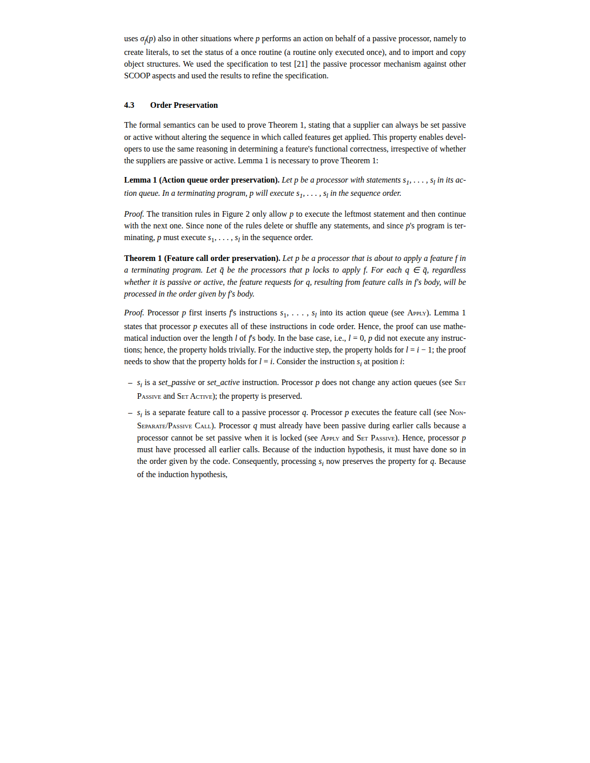uses σf(p) also in other situations where p performs an action on behalf of a passive processor, namely to create literals, to set the status of a once routine (a routine only executed once), and to import and copy object structures. We used the specification to test [21] the passive processor mechanism against other SCOOP aspects and used the results to refine the specification.
4.3 Order Preservation
The formal semantics can be used to prove Theorem 1, stating that a supplier can always be set passive or active without altering the sequence in which called features get applied. This property enables developers to use the same reasoning in determining a feature's functional correctness, irrespective of whether the suppliers are passive or active. Lemma 1 is necessary to prove Theorem 1:
Lemma 1 (Action queue order preservation). Let p be a processor with statements s1, . . . , sl in its action queue. In a terminating program, p will execute s1, . . . , sl in the sequence order.
Proof. The transition rules in Figure 2 only allow p to execute the leftmost statement and then continue with the next one. Since none of the rules delete or shuffle any statements, and since p's program is terminating, p must execute s1, . . . , sl in the sequence order.
Theorem 1 (Feature call order preservation). Let p be a processor that is about to apply a feature f in a terminating program. Let q̄ be the processors that p locks to apply f. For each q ∈ q̄, regardless whether it is passive or active, the feature requests for q, resulting from feature calls in f's body, will be processed in the order given by f's body.
Proof. Processor p first inserts f's instructions s1, . . . , sl into its action queue (see Apply). Lemma 1 states that processor p executes all of these instructions in code order. Hence, the proof can use mathematical induction over the length l of f's body. In the base case, i.e., l = 0, p did not execute any instructions; hence, the property holds trivially. For the inductive step, the property holds for l = i − 1; the proof needs to show that the property holds for l = i. Consider the instruction si at position i:
si is a set_passive or set_active instruction. Processor p does not change any action queues (see Set Passive and Set Active); the property is preserved.
si is a separate feature call to a passive processor q. Processor p executes the feature call (see Non-Separate/Passive Call). Processor q must already have been passive during earlier calls because a processor cannot be set passive when it is locked (see Apply and Set Passive). Hence, processor p must have processed all earlier calls. Because of the induction hypothesis, it must have done so in the order given by the code. Consequently, processing si now preserves the property for q. Because of the induction hypothesis,